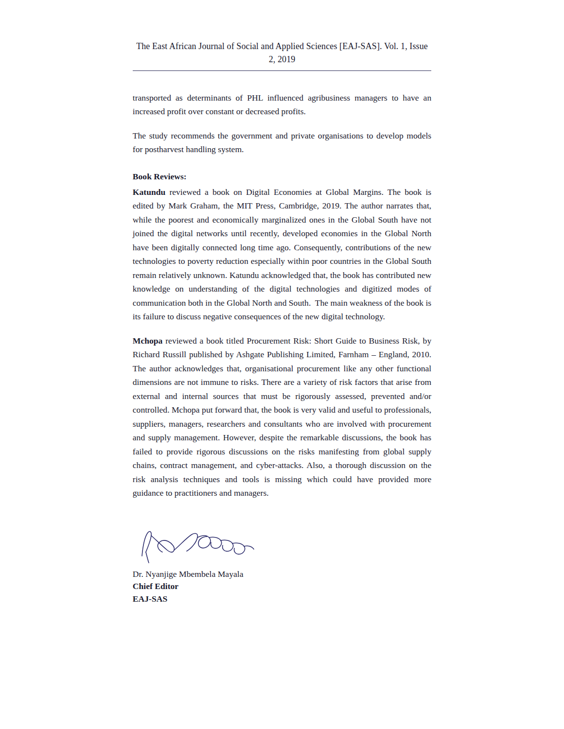The East African Journal of Social and Applied Sciences [EAJ-SAS]. Vol. 1, Issue 2, 2019
transported as determinants of PHL influenced agribusiness managers to have an increased profit over constant or decreased profits.
The study recommends the government and private organisations to develop models for postharvest handling system.
Book Reviews:
Katundu reviewed a book on Digital Economies at Global Margins. The book is edited by Mark Graham, the MIT Press, Cambridge, 2019. The author narrates that, while the poorest and economically marginalized ones in the Global South have not joined the digital networks until recently, developed economies in the Global North have been digitally connected long time ago. Consequently, contributions of the new technologies to poverty reduction especially within poor countries in the Global South remain relatively unknown. Katundu acknowledged that, the book has contributed new knowledge on understanding of the digital technologies and digitized modes of communication both in the Global North and South. The main weakness of the book is its failure to discuss negative consequences of the new digital technology.
Mchopa reviewed a book titled Procurement Risk: Short Guide to Business Risk, by Richard Russill published by Ashgate Publishing Limited, Farnham – England, 2010. The author acknowledges that, organisational procurement like any other functional dimensions are not immune to risks. There are a variety of risk factors that arise from external and internal sources that must be rigorously assessed, prevented and/or controlled. Mchopa put forward that, the book is very valid and useful to professionals, suppliers, managers, researchers and consultants who are involved with procurement and supply management. However, despite the remarkable discussions, the book has failed to provide rigorous discussions on the risks manifesting from global supply chains, contract management, and cyber-attacks. Also, a thorough discussion on the risk analysis techniques and tools is missing which could have provided more guidance to practitioners and managers.
Dr. Nyanjige Mbembela Mayala
Chief Editor
EAJ-SAS